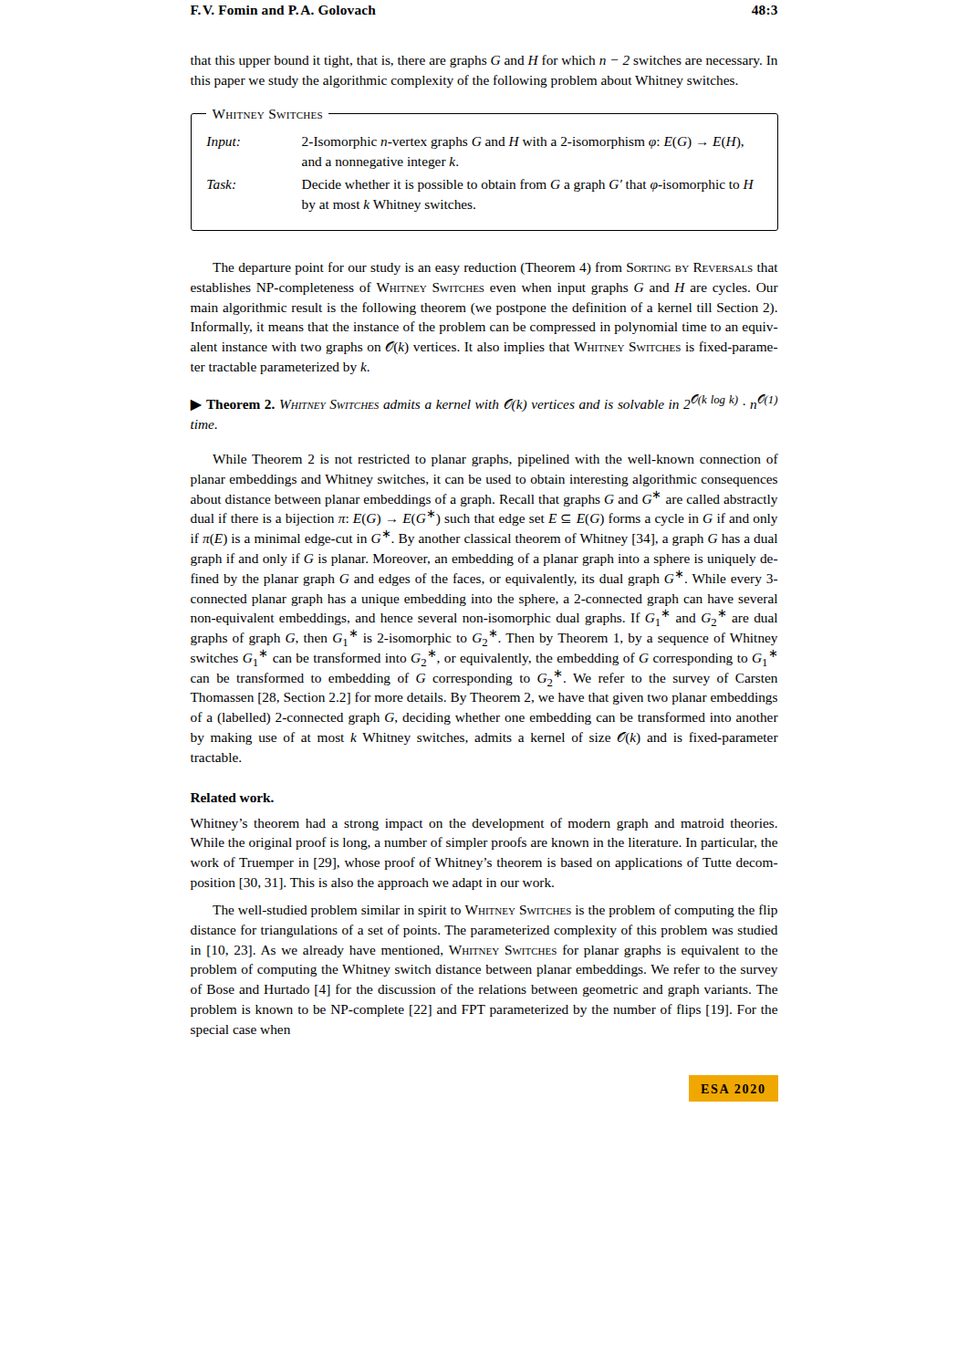F. V. Fomin and P. A. Golovach 48:3
that this upper bound it tight, that is, there are graphs G and H for which n − 2 switches are necessary. In this paper we study the algorithmic complexity of the following problem about Whitney switches.
Whitney Switches
| Input: | 2-Isomorphic n -vertex graphs G and H with a 2-isomorphism φ : E ( G ) → E ( H ), and a nonnegative integer k . |
| Task: | Decide whether it is possible to obtain from G a graph G′ that φ -isomorphic to H by at most k Whitney switches. |
The departure point for our study is an easy reduction (Theorem 4) from Sorting by Reversals that establishes NP-completeness of Whitney Switches even when input graphs G and H are cycles. Our main algorithmic result is the following theorem (we postpone the definition of a kernel till Section 2). Informally, it means that the instance of the problem can be compressed in polynomial time to an equivalent instance with two graphs on 𝒪(k) vertices. It also implies that Whitney Switches is fixed-parameter tractable parameterized by k.
▶ Theorem 2. Whitney Switches admits a kernel with 𝒪(k) vertices and is solvable in 2𝒪(k log k) · n𝒪(1) time.
While Theorem 2 is not restricted to planar graphs, pipelined with the well-known connection of planar embeddings and Whitney switches, it can be used to obtain interesting algorithmic consequences about distance between planar embeddings of a graph. Recall that graphs G and G∗ are called abstractly dual if there is a bijection π: E(G) → E(G∗) such that edge set E ⊆ E(G) forms a cycle in G if and only if π(E) is a minimal edge-cut in G∗. By another classical theorem of Whitney [34], a graph G has a dual graph if and only if G is planar. Moreover, an embedding of a planar graph into a sphere is uniquely defined by the planar graph G and edges of the faces, or equivalently, its dual graph G∗. While every 3-connected planar graph has a unique embedding into the sphere, a 2-connected graph can have several non-equivalent embeddings, and hence several non-isomorphic dual graphs. If G1∗ and G2∗ are dual graphs of graph G, then G1∗ is 2-isomorphic to G2∗. Then by Theorem 1, by a sequence of Whitney switches G1∗ can be transformed into G2∗, or equivalently, the embedding of G corresponding to G1∗ can be transformed to embedding of G corresponding to G2∗. We refer to the survey of Carsten Thomassen [28, Section 2.2] for more details. By Theorem 2, we have that given two planar embeddings of a (labelled) 2-connected graph G, deciding whether one embedding can be transformed into another by making use of at most k Whitney switches, admits a kernel of size 𝒪(k) and is fixed-parameter tractable.
Related work.
Whitney’s theorem had a strong impact on the development of modern graph and matroid theories. While the original proof is long, a number of simpler proofs are known in the literature. In particular, the work of Truemper in [29], whose proof of Whitney’s theorem is based on applications of Tutte decomposition [30, 31]. This is also the approach we adapt in our work.
The well-studied problem similar in spirit to Whitney Switches is the problem of computing the flip distance for triangulations of a set of points. The parameterized complexity of this problem was studied in [10, 23]. As we already have mentioned, Whitney Switches for planar graphs is equivalent to the problem of computing the Whitney switch distance between planar embeddings. We refer to the survey of Bose and Hurtado [4] for the discussion of the relations between geometric and graph variants. The problem is known to be NP-complete [22] and FPT parameterized by the number of flips [19]. For the special case when
ESA 2020